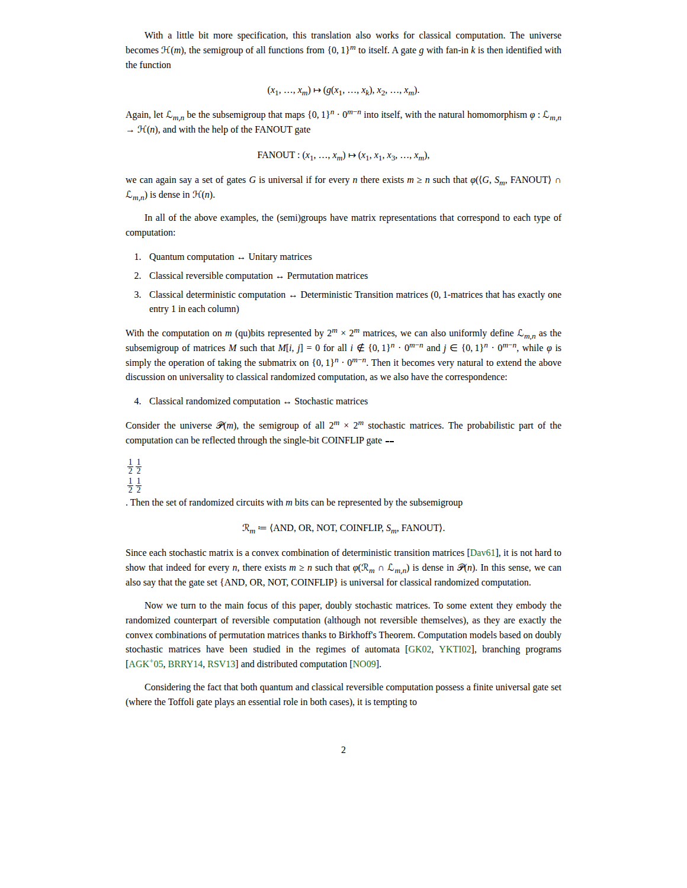With a little bit more specification, this translation also works for classical computation. The universe becomes ℋ(m), the semigroup of all functions from {0, 1}m to itself. A gate g with fan-in k is then identified with the function
(x1, …, xm) ↦ (g(x1, …, xk), x2, …, xm).
Again, let ℒm,n be the subsemigroup that maps {0, 1}n · 0m−n into itself, with the natural homomorphism φ : ℒm,n → ℋ(n), and with the help of the FANOUT gate
FANOUT : (x1, …, xm) ↦ (x1, x1, x3, …, xm),
we can again say a set of gates G is universal if for every n there exists m ≥ n such that φ(⟨G, Sm, FANOUT⟩ ∩ ℒm,n) is dense in ℋ(n).
In all of the above examples, the (semi)groups have matrix representations that correspond to each type of computation:
Quantum computation ↔ Unitary matrices
Classical reversible computation ↔ Permutation matrices
Classical deterministic computation ↔ Deterministic Transition matrices (0, 1-matrices that has exactly one entry 1 in each column)
With the computation on m (qu)bits represented by 2m × 2m matrices, we can also uniformly define ℒm,n as the subsemigroup of matrices M such that M[i, j] = 0 for all i ∉ {0, 1}n · 0m−n and j ∈ {0, 1}n · 0m−n, while φ is simply the operation of taking the submatrix on {0, 1}n · 0m−n. Then it becomes very natural to extend the above discussion on universality to classical randomized computation, as we also have the correspondence:
Classical randomized computation ↔ Stochastic matrices
Consider the universe 𝒫(m), the semigroup of all 2m × 2m stochastic matrices. The probabilistic part of the computation can be reflected through the single-bit COINFLIP gate
| 1 2 | 1 2 |
| 1 2 | 1 2 |
. Then the set of randomized circuits with m bits can be represented by the subsemigroup
ℛm ≔ ⟨AND, OR, NOT, COINFLIP, Sm, FANOUT⟩.
Since each stochastic matrix is a convex combination of deterministic transition matrices [Dav61], it is not hard to show that indeed for every n, there exists m ≥ n such that φ(ℛm ∩ ℒm,n) is dense in 𝒫(n). In this sense, we can also say that the gate set {AND, OR, NOT, COINFLIP} is universal for classical randomized computation.
Now we turn to the main focus of this paper, doubly stochastic matrices. To some extent they embody the randomized counterpart of reversible computation (although not reversible themselves), as they are exactly the convex combinations of permutation matrices thanks to Birkhoff's Theorem. Computation models based on doubly stochastic matrices have been studied in the regimes of automata [GK02, YKTI02], branching programs [AGK+05, BRRY14, RSV13] and distributed computation [NO09].
Considering the fact that both quantum and classical reversible computation possess a finite universal gate set (where the Toffoli gate plays an essential role in both cases), it is tempting to
2